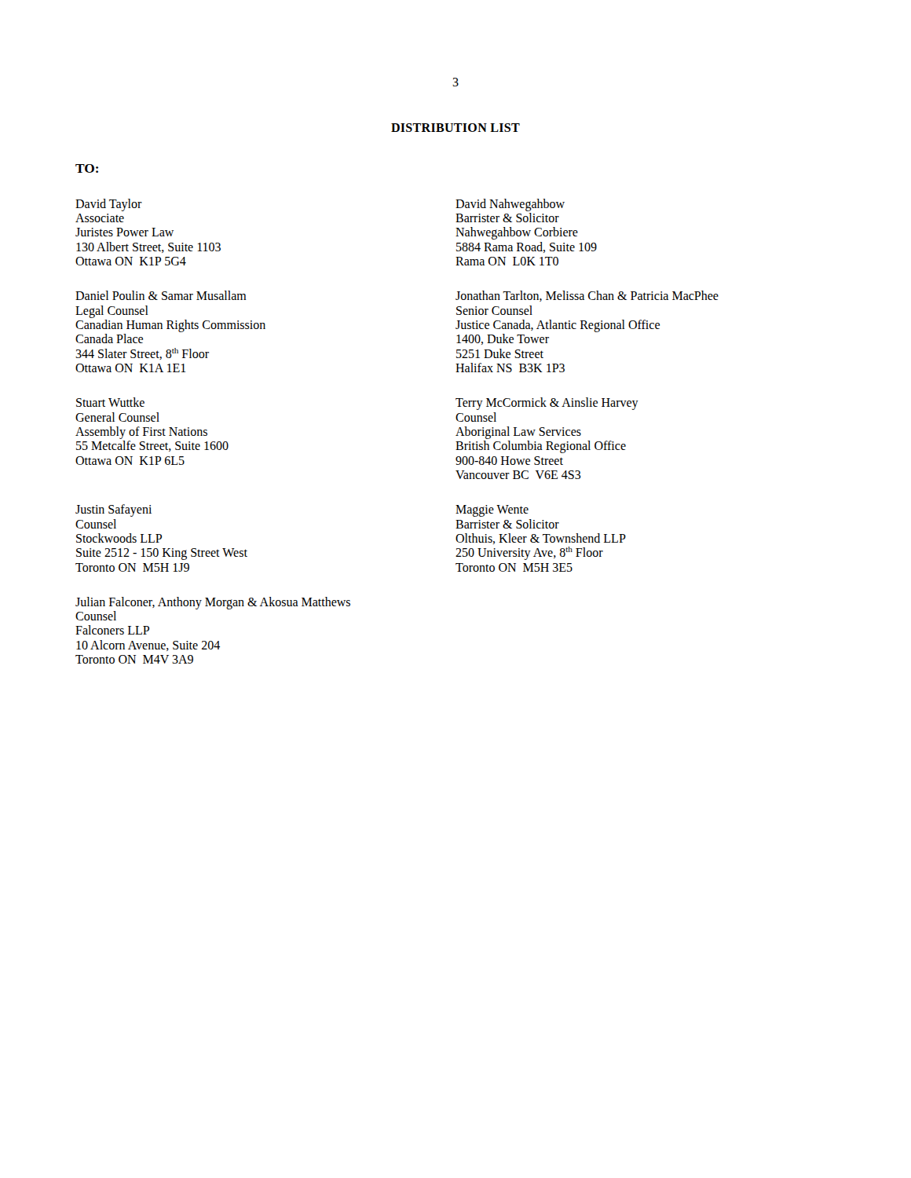3
DISTRIBUTION LIST
TO:
| David Taylor Associate Juristes Power Law 130 Albert Street, Suite 1103 Ottawa ON K1P 5G4 | David Nahwegahbow Barrister & Solicitor Nahwegahbow Corbiere 5884 Rama Road, Suite 109 Rama ON L0K 1T0 |
| Daniel Poulin & Samar Musallam Legal Counsel Canadian Human Rights Commission Canada Place 344 Slater Street, 8 th Floor Ottawa ON K1A 1E1 | Jonathan Tarlton, Melissa Chan & Patricia MacPhee Senior Counsel Justice Canada, Atlantic Regional Office 1400, Duke Tower 5251 Duke Street Halifax NS B3K 1P3 |
| Stuart Wuttke General Counsel Assembly of First Nations 55 Metcalfe Street, Suite 1600 Ottawa ON K1P 6L5 | Terry McCormick & Ainslie Harvey Counsel Aboriginal Law Services British Columbia Regional Office 900-840 Howe Street Vancouver BC V6E 4S3 |
| Justin Safayeni Counsel Stockwoods LLP Suite 2512 - 150 King Street West Toronto ON M5H 1J9 | Maggie Wente Barrister & Solicitor Olthuis, Kleer & Townshend LLP 250 University Ave, 8 th Floor Toronto ON M5H 3E5 |
| Julian Falconer, Anthony Morgan & Akosua Matthews Counsel Falconers LLP 10 Alcorn Avenue, Suite 204 Toronto ON M4V 3A9 | |